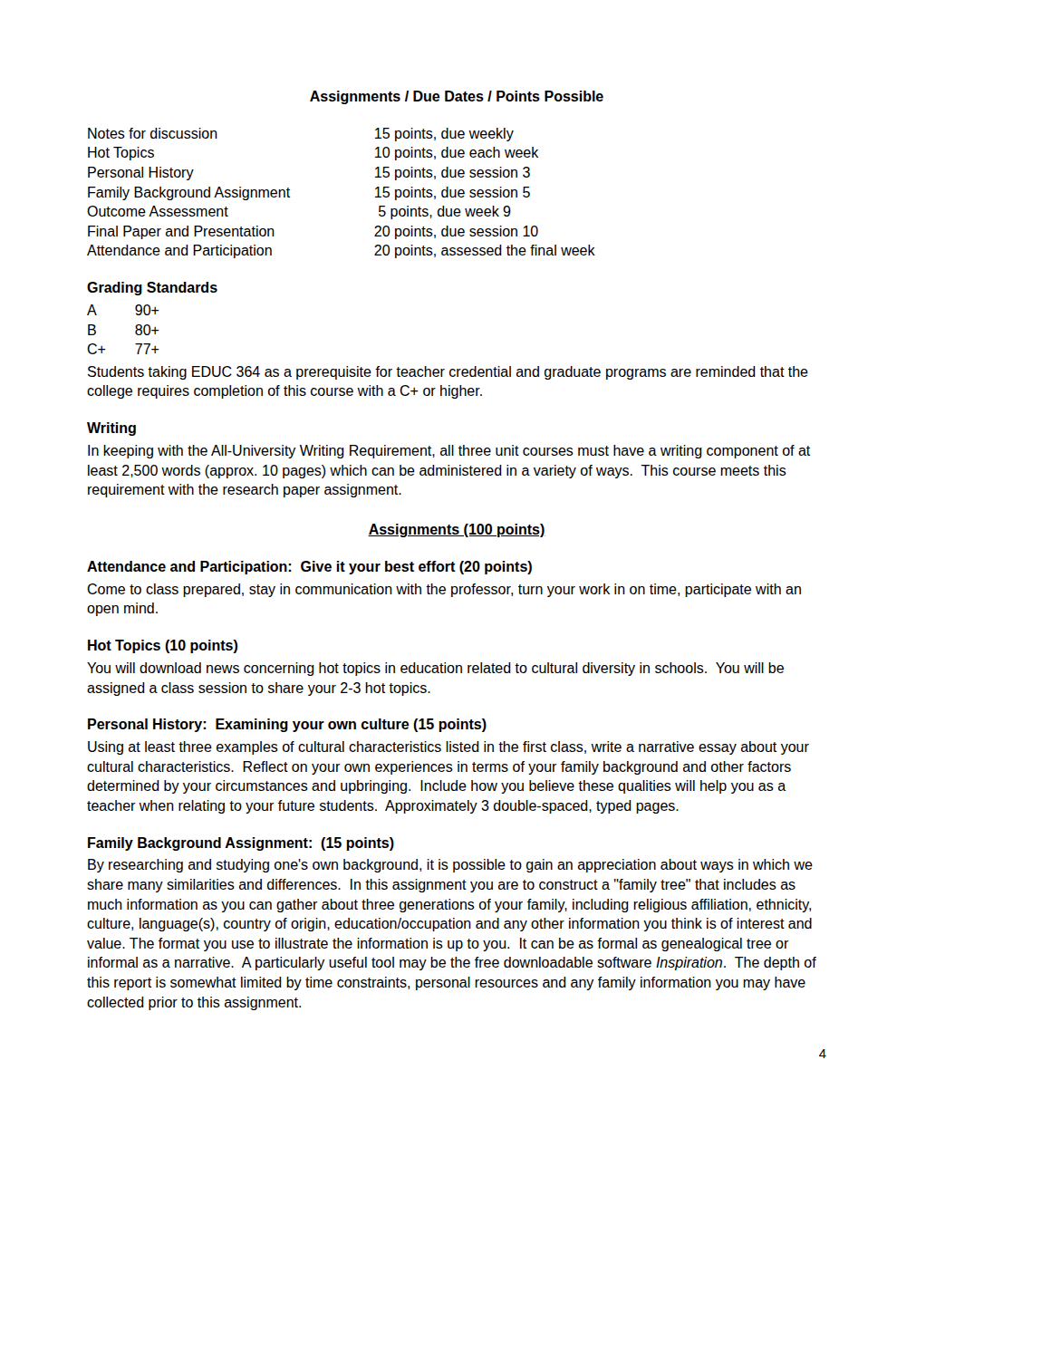Assignments / Due Dates / Points Possible
| Notes for discussion | 15 points, due weekly |
| Hot Topics | 10 points, due each week |
| Personal History | 15 points, due session 3 |
| Family Background Assignment | 15 points, due session 5 |
| Outcome Assessment | 5 points, due week 9 |
| Final Paper and Presentation | 20 points, due session 10 |
| Attendance and Participation | 20 points, assessed the final week |
Grading Standards
| A | 90+ |
| B | 80+ |
| C+ | 77+ |
Students taking EDUC 364 as a prerequisite for teacher credential and graduate programs are reminded that the college requires completion of this course with a C+ or higher.
Writing
In keeping with the All-University Writing Requirement, all three unit courses must have a writing component of at least 2,500 words (approx. 10 pages) which can be administered in a variety of ways. This course meets this requirement with the research paper assignment.
Assignments (100 points)
Attendance and Participation: Give it your best effort (20 points)
Come to class prepared, stay in communication with the professor, turn your work in on time, participate with an open mind.
Hot Topics (10 points)
You will download news concerning hot topics in education related to cultural diversity in schools. You will be assigned a class session to share your 2-3 hot topics.
Personal History: Examining your own culture (15 points)
Using at least three examples of cultural characteristics listed in the first class, write a narrative essay about your cultural characteristics. Reflect on your own experiences in terms of your family background and other factors determined by your circumstances and upbringing. Include how you believe these qualities will help you as a teacher when relating to your future students. Approximately 3 double-spaced, typed pages.
Family Background Assignment: (15 points)
By researching and studying one's own background, it is possible to gain an appreciation about ways in which we share many similarities and differences. In this assignment you are to construct a "family tree" that includes as much information as you can gather about three generations of your family, including religious affiliation, ethnicity, culture, language(s), country of origin, education/occupation and any other information you think is of interest and value. The format you use to illustrate the information is up to you. It can be as formal as genealogical tree or informal as a narrative. A particularly useful tool may be the free downloadable software Inspiration. The depth of this report is somewhat limited by time constraints, personal resources and any family information you may have collected prior to this assignment.
4